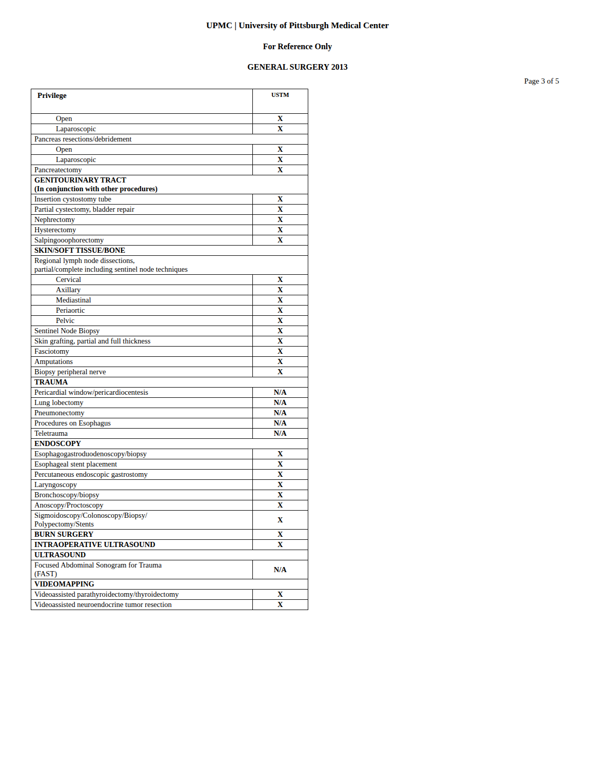UPMC | University of Pittsburgh Medical Center
For Reference Only
GENERAL SURGERY 2013
Page 3 of 5
| Privilege | USTM |
| Open | X |
| Laparoscopic | X |
| Pancreas resections/debridement |
| Open | X |
| Laparoscopic | X |
| Pancreatectomy | X |
| GENITOURINARY TRACT (In conjunction with other procedures) |
| Insertion cystostomy tube | X |
| Partial cystectomy, bladder repair | X |
| Nephrectomy | X |
| Hysterectomy | X |
| Salpingooophorectomy | X |
| SKIN/SOFT TISSUE/BONE |
| Regional lymph node dissections, partial/complete including sentinel node techniques |
| Cervical | X |
| Axillary | X |
| Mediastinal | X |
| Periaortic | X |
| Pelvic | X |
| Sentinel Node Biopsy | X |
| Skin grafting, partial and full thickness | X |
| Fasciotomy | X |
| Amputations | X |
| Biopsy peripheral nerve | X |
| TRAUMA |
| Pericardial window/pericardiocentesis | N/A |
| Lung lobectomy | N/A |
| Pneumonectomy | N/A |
| Procedures on Esophagus | N/A |
| Teletrauma | N/A |
| ENDOSCOPY |
| Esophagogastroduodenoscopy/biopsy | X |
| Esophageal stent placement | X |
| Percutaneous endoscopic gastrostomy | X |
| Laryngoscopy | X |
| Bronchoscopy/biopsy | X |
| Anoscopy/Proctoscopy | X |
| Sigmoidoscopy/Colonoscopy/Biopsy/ Polypectomy/Stents | X |
| BURN SURGERY | X |
| INTRAOPERATIVE ULTRASOUND | X |
| ULTRASOUND |
| Focused Abdominal Sonogram for Trauma (FAST) | N/A |
| VIDEOMAPPING |
| Videoassisted parathyroidectomy/thyroidectomy | X |
| Videoassisted neuroendocrine tumor resection | X |